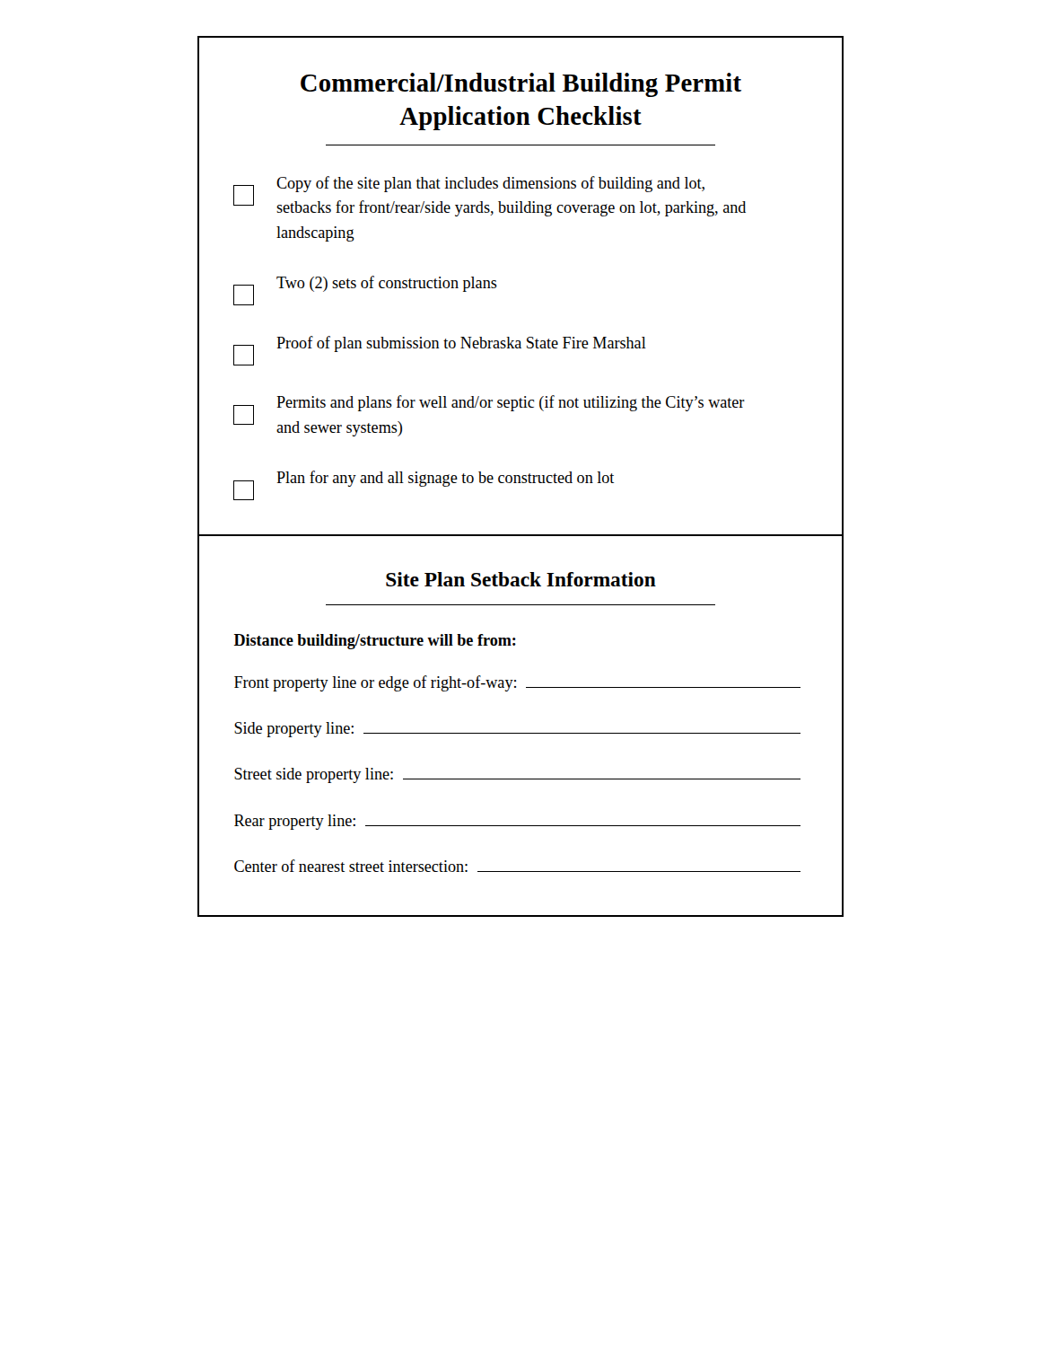Commercial/Industrial Building Permit
Application Checklist
Copy of the site plan that includes dimensions of building and lot, setbacks for front/rear/side yards, building coverage on lot, parking, and landscaping
Two (2) sets of construction plans
Proof of plan submission to Nebraska State Fire Marshal
Permits and plans for well and/or septic (if not utilizing the City’s water and sewer systems)
Plan for any and all signage to be constructed on lot
Site Plan Setback Information
Distance building/structure will be from:
Front property line or edge of right-of-way:
Side property line:
Street side property line:
Rear property line:
Center of nearest street intersection: